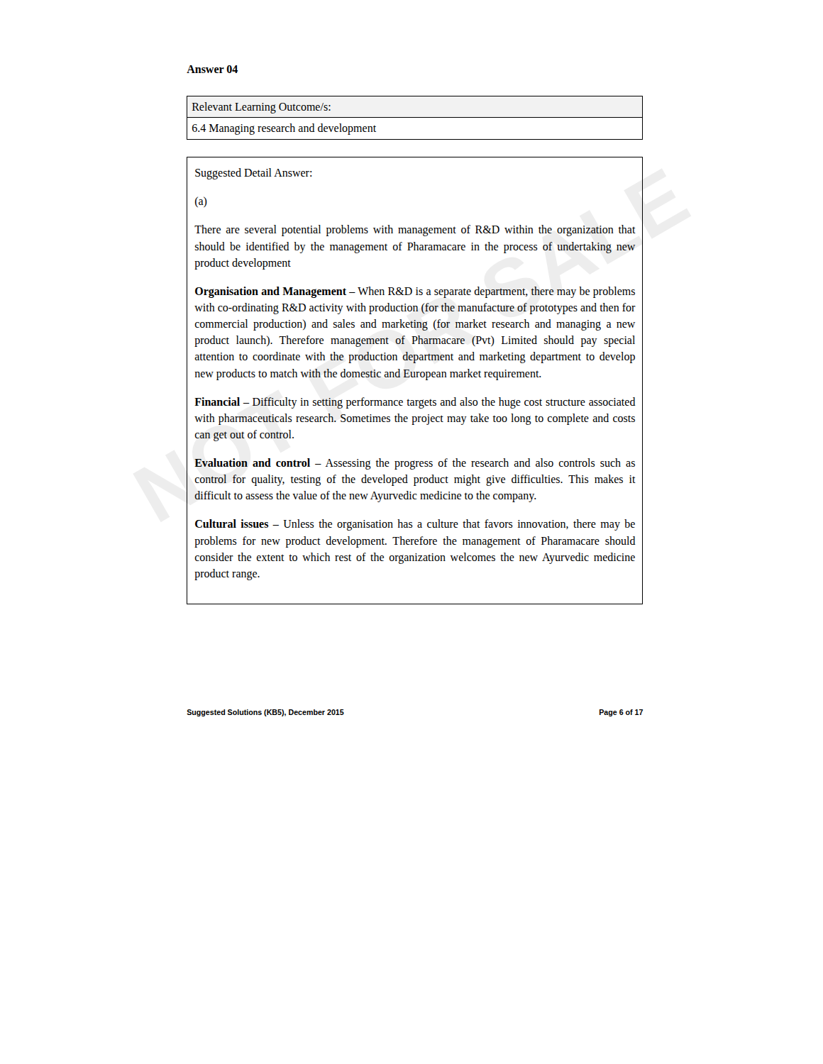NOT FOR SALE
Answer 04
| Relevant Learning Outcome/s: |
| 6.4 Managing research and development |
| Suggested Detail Answer: (a) There are several potential problems with management of R&D within the organization that should be identified by the management of Pharamacare in the process of undertaking new product development Organisation and Management – When R&D is a separate department, there may be problems with co-ordinating R&D activity with production (for the manufacture of prototypes and then for commercial production) and sales and marketing (for market research and managing a new product launch). Therefore management of Pharmacare (Pvt) Limited should pay special attention to coordinate with the production department and marketing department to develop new products to match with the domestic and European market requirement. Financial – Difficulty in setting performance targets and also the huge cost structure associated with pharmaceuticals research. Sometimes the project may take too long to complete and costs can get out of control. Evaluation and control – Assessing the progress of the research and also controls such as control for quality, testing of the developed product might give difficulties. This makes it difficult to assess the value of the new Ayurvedic medicine to the company. Cultural issues – Unless the organisation has a culture that favors innovation, there may be problems for new product development. Therefore the management of Pharamacare should consider the extent to which rest of the organization welcomes the new Ayurvedic medicine product range. |
Suggested Solutions (KB5), December 2015 Page 6 of 17